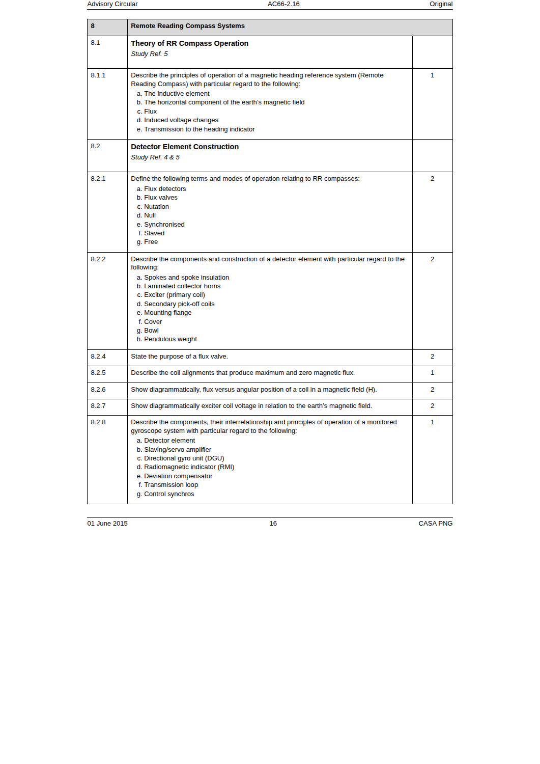Advisory Circular
AC66-2.16
Original
| 8 | Remote Reading Compass Systems |
| 8.1 | Theory of RR Compass Operation Study Ref. 5 | |
| 8.1.1 | Describe the principles of operation of a magnetic heading reference system (Remote Reading Compass) with particular regard to the following: The inductive element The horizontal component of the earth’s magnetic field Flux Induced voltage changes Transmission to the heading indicator | 1 |
| 8.2 | Detector Element Construction Study Ref. 4 & 5 | |
| 8.2.1 | Define the following terms and modes of operation relating to RR compasses: Flux detectors Flux valves Nutation Null Synchronised Slaved Free | 2 |
| 8.2.2 | Describe the components and construction of a detector element with particular regard to the following: Spokes and spoke insulation Laminated collector horns Exciter (primary coil) Secondary pick-off coils Mounting flange Cover Bowl Pendulous weight | 2 |
| 8.2.4 | State the purpose of a flux valve. | 2 |
| 8.2.5 | Describe the coil alignments that produce maximum and zero magnetic flux. | 1 |
| 8.2.6 | Show diagrammatically, flux versus angular position of a coil in a magnetic field (H). | 2 |
| 8.2.7 | Show diagrammatically exciter coil voltage in relation to the earth’s magnetic field. | 2 |
| 8.2.8 | Describe the components, their interrelationship and principles of operation of a monitored gyroscope system with particular regard to the following: Detector element Slaving/servo amplifier Directional gyro unit (DGU) Radiomagnetic indicator (RMI) Deviation compensator Transmission loop Control synchros | 1 |
01 June 2015
16
CASA PNG